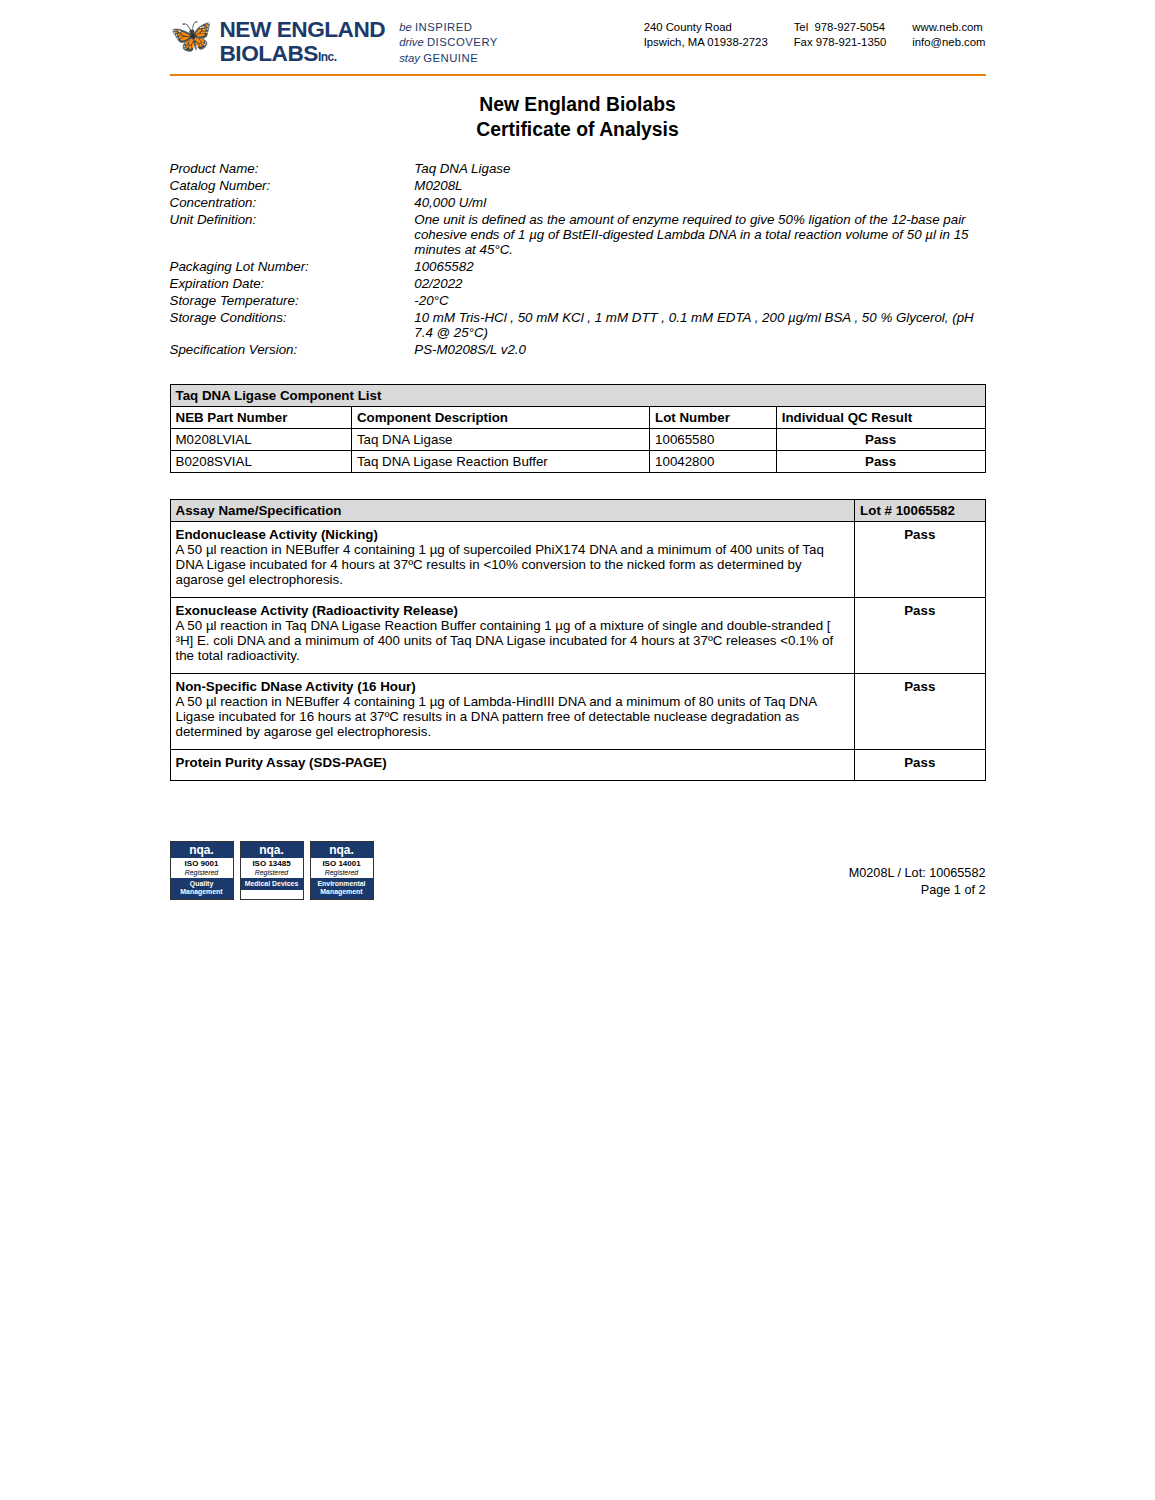🦋
NEW ENGLAND
BIOLABSInc.
be INSPIRED
drive DISCOVERY
stay GENUINE
240 County Road
Ipswich, MA 01938-2723
Tel 978-927-5054
Fax 978-921-1350
www.neb.com
info@neb.com
New England Biolabs Certificate of Analysis
| Product Name: | Taq DNA Ligase |
| Catalog Number: | M0208L |
| Concentration: | 40,000 U/ml |
| Unit Definition: | One unit is defined as the amount of enzyme required to give 50% ligation of the 12-base pair cohesive ends of 1 µg of BstEII-digested Lambda DNA in a total reaction volume of 50 µl in 15 minutes at 45°C. |
| Packaging Lot Number: | 10065582 |
| Expiration Date: | 02/2022 |
| Storage Temperature: | -20°C |
| Storage Conditions: | 10 mM Tris-HCl , 50 mM KCl , 1 mM DTT , 0.1 mM EDTA , 200 µg/ml BSA , 50 % Glycerol, (pH 7.4 @ 25°C) |
| Specification Version: | PS-M0208S/L v2.0 |
| Taq DNA Ligase Component List |
| --- |
| NEB Part Number | Component Description | Lot Number | Individual QC Result |
| M0208LVIAL | Taq DNA Ligase | 10065580 | Pass |
| B0208SVIAL | Taq DNA Ligase Reaction Buffer | 10042800 | Pass |
| Assay Name/Specification | Lot # 10065582 |
| --- | --- |
| Endonuclease Activity (Nicking) A 50 µl reaction in NEBuffer 4 containing 1 µg of supercoiled PhiX174 DNA and a minimum of 400 units of Taq DNA Ligase incubated for 4 hours at 37ºC results in <10% conversion to the nicked form as determined by agarose gel electrophoresis. | Pass |
| Exonuclease Activity (Radioactivity Release) A 50 µl reaction in Taq DNA Ligase Reaction Buffer containing 1 µg of a mixture of single and double-stranded [ ³H] E. coli DNA and a minimum of 400 units of Taq DNA Ligase incubated for 4 hours at 37ºC releases <0.1% of the total radioactivity. | Pass |
| Non-Specific DNase Activity (16 Hour) A 50 µl reaction in NEBuffer 4 containing 1 µg of Lambda-HindIII DNA and a minimum of 80 units of Taq DNA Ligase incubated for 16 hours at 37ºC results in a DNA pattern free of detectable nuclease degradation as determined by agarose gel electrophoresis. | Pass |
| Protein Purity Assay (SDS-PAGE) | Pass |
nqa.
ISO 9001
Registered
Quality
Management
nqa.
ISO 13485
Registered
Medical Devices
nqa.
ISO 14001
Registered
Environmental
Management
M0208L / Lot: 10065582
Page 1 of 2